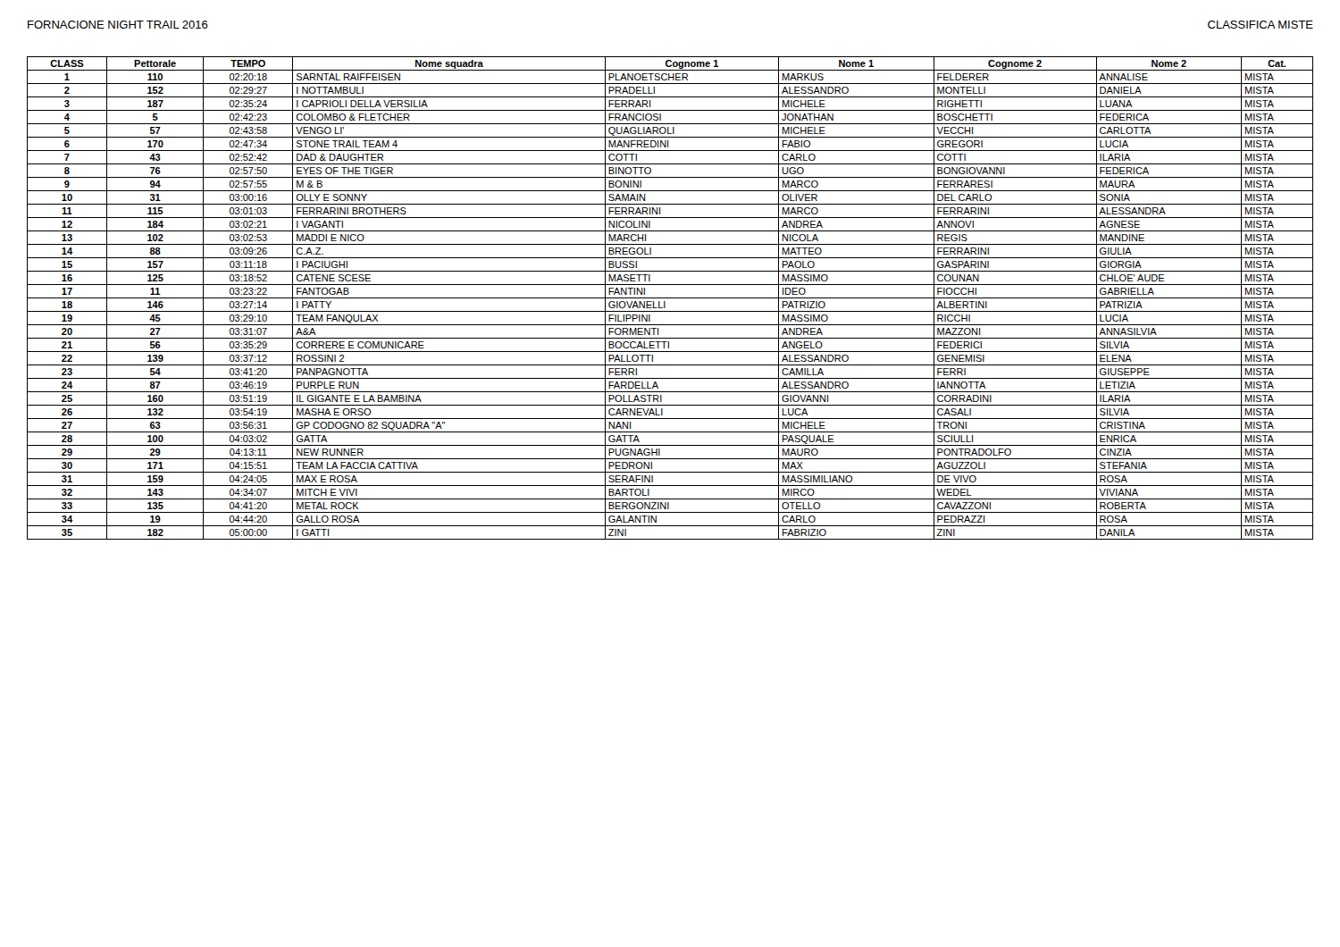FORNACIONE NIGHT TRAIL 2016 CLASSIFICA MISTE
Classifica Miste - Fornacione Night Trail 2016
| CLASS | Pettorale | TEMPO | Nome squadra | Cognome 1 | Nome 1 | Cognome 2 | Nome 2 | Cat. |
| --- | --- | --- | --- | --- | --- | --- | --- | --- |
| 1 | 110 | 02:20:18 | SARNTAL RAIFFEISEN | PLANOETSCHER | MARKUS | FELDERER | ANNALISE | MISTA |
| 2 | 152 | 02:29:27 | I NOTTAMBULI | PRADELLI | ALESSANDRO | MONTELLI | DANIELA | MISTA |
| 3 | 187 | 02:35:24 | I CAPRIOLI DELLA VERSILIA | FERRARI | MICHELE | RIGHETTI | LUANA | MISTA |
| 4 | 5 | 02:42:23 | COLOMBO & FLETCHER | FRANCIOSI | JONATHAN | BOSCHETTI | FEDERICA | MISTA |
| 5 | 57 | 02:43:58 | VENGO LI' | QUAGLIAROLI | MICHELE | VECCHI | CARLOTTA | MISTA |
| 6 | 170 | 02:47:34 | STONE TRAIL TEAM 4 | MANFREDINI | FABIO | GREGORI | LUCIA | MISTA |
| 7 | 43 | 02:52:42 | DAD & DAUGHTER | COTTI | CARLO | COTTI | ILARIA | MISTA |
| 8 | 76 | 02:57:50 | EYES OF THE TIGER | BINOTTO | UGO | BONGIOVANNI | FEDERICA | MISTA |
| 9 | 94 | 02:57:55 | M & B | BONINI | MARCO | FERRARESI | MAURA | MISTA |
| 10 | 31 | 03:00:16 | OLLY E SONNY | SAMAIN | OLIVER | DEL CARLO | SONIA | MISTA |
| 11 | 115 | 03:01:03 | FERRARINI BROTHERS | FERRARINI | MARCO | FERRARINI | ALESSANDRA | MISTA |
| 12 | 184 | 03:02:21 | I VAGANTI | NICOLINI | ANDREA | ANNOVI | AGNESE | MISTA |
| 13 | 102 | 03:02:53 | MADDI E NICO | MARCHI | NICOLA | REGIS | MANDINE | MISTA |
| 14 | 88 | 03:09:26 | C.A.Z. | BREGOLI | MATTEO | FERRARINI | GIULIA | MISTA |
| 15 | 157 | 03:11:18 | I PACIUGHI | BUSSI | PAOLO | GASPARINI | GIORGIA | MISTA |
| 16 | 125 | 03:18:52 | CATENE SCESE | MASETTI | MASSIMO | COUNAN | CHLOE' AUDE | MISTA |
| 17 | 11 | 03:23:22 | FANTOGAB | FANTINI | IDEO | FIOCCHI | GABRIELLA | MISTA |
| 18 | 146 | 03:27:14 | I PATTY | GIOVANELLI | PATRIZIO | ALBERTINI | PATRIZIA | MISTA |
| 19 | 45 | 03:29:10 | TEAM FANQULAX | FILIPPINI | MASSIMO | RICCHI | LUCIA | MISTA |
| 20 | 27 | 03:31:07 | A&A | FORMENTI | ANDREA | MAZZONI | ANNASILVIA | MISTA |
| 21 | 56 | 03:35:29 | CORRERE E COMUNICARE | BOCCALETTI | ANGELO | FEDERICI | SILVIA | MISTA |
| 22 | 139 | 03:37:12 | ROSSINI 2 | PALLOTTI | ALESSANDRO | GENEMISI | ELENA | MISTA |
| 23 | 54 | 03:41:20 | PANPAGNOTTA | FERRI | CAMILLA | FERRI | GIUSEPPE | MISTA |
| 24 | 87 | 03:46:19 | PURPLE RUN | FARDELLA | ALESSANDRO | IANNOTTA | LETIZIA | MISTA |
| 25 | 160 | 03:51:19 | IL GIGANTE E LA BAMBINA | POLLASTRI | GIOVANNI | CORRADINI | ILARIA | MISTA |
| 26 | 132 | 03:54:19 | MASHA E ORSO | CARNEVALI | LUCA | CASALI | SILVIA | MISTA |
| 27 | 63 | 03:56:31 | GP CODOGNO 82 SQUADRA "A" | NANI | MICHELE | TRONI | CRISTINA | MISTA |
| 28 | 100 | 04:03:02 | GATTA | GATTA | PASQUALE | SCIULLI | ENRICA | MISTA |
| 29 | 29 | 04:13:11 | NEW RUNNER | PUGNAGHI | MAURO | PONTRADOLFO | CINZIA | MISTA |
| 30 | 171 | 04:15:51 | TEAM LA FACCIA CATTIVA | PEDRONI | MAX | AGUZZOLI | STEFANIA | MISTA |
| 31 | 159 | 04:24:05 | MAX E ROSA | SERAFINI | MASSIMILIANO | DE VIVO | ROSA | MISTA |
| 32 | 143 | 04:34:07 | MITCH E VIVI | BARTOLI | MIRCO | WEDEL | VIVIANA | MISTA |
| 33 | 135 | 04:41:20 | METAL ROCK | BERGONZINI | OTELLO | CAVAZZONI | ROBERTA | MISTA |
| 34 | 19 | 04:44:20 | GALLO ROSA | GALANTIN | CARLO | PEDRAZZI | ROSA | MISTA |
| 35 | 182 | 05:00:00 | I GATTI | ZINI | FABRIZIO | ZINI | DANILA | MISTA |